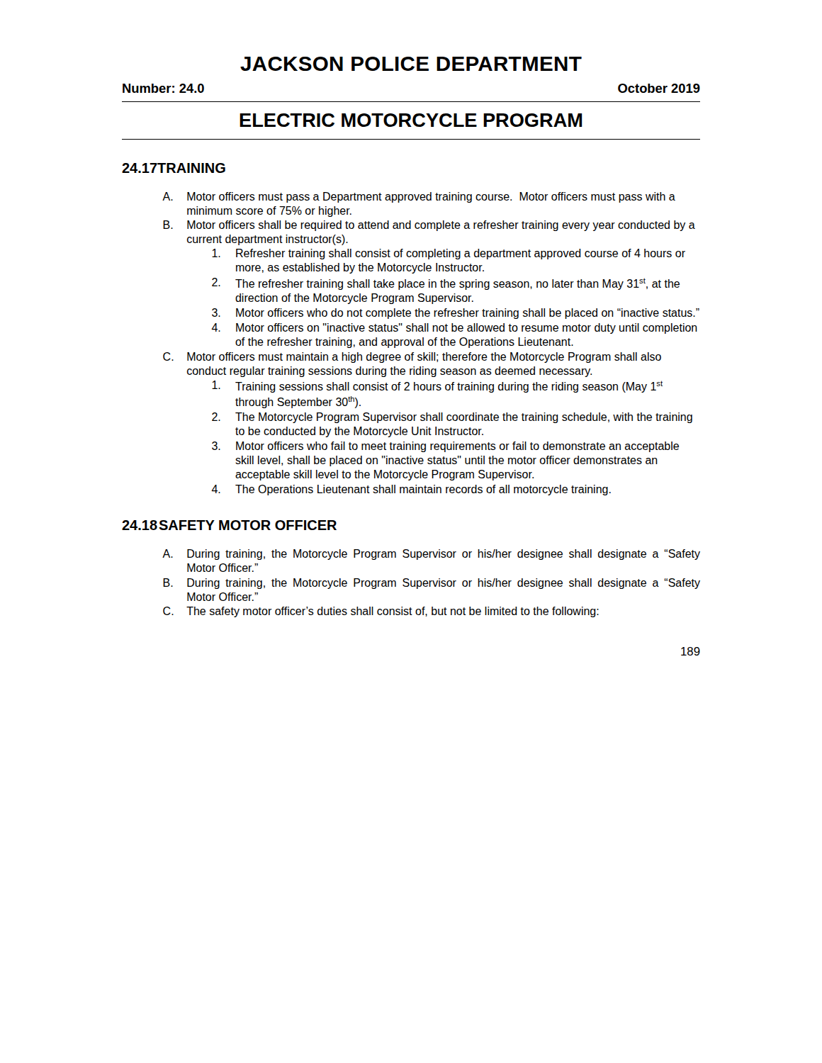JACKSON POLICE DEPARTMENT
Number: 24.0 October 2019
ELECTRIC MOTORCYCLE PROGRAM
24.17 TRAINING
A. Motor officers must pass a Department approved training course. Motor officers must pass with a minimum score of 75% or higher.
B. Motor officers shall be required to attend and complete a refresher training every year conducted by a current department instructor(s).
1. Refresher training shall consist of completing a department approved course of 4 hours or more, as established by the Motorcycle Instructor.
2. The refresher training shall take place in the spring season, no later than May 31st, at the direction of the Motorcycle Program Supervisor.
3. Motor officers who do not complete the refresher training shall be placed on “inactive status.”
4. Motor officers on "inactive status" shall not be allowed to resume motor duty until completion of the refresher training, and approval of the Operations Lieutenant.
C. Motor officers must maintain a high degree of skill; therefore the Motorcycle Program shall also conduct regular training sessions during the riding season as deemed necessary.
1. Training sessions shall consist of 2 hours of training during the riding season (May 1st through September 30th).
2. The Motorcycle Program Supervisor shall coordinate the training schedule, with the training to be conducted by the Motorcycle Unit Instructor.
3. Motor officers who fail to meet training requirements or fail to demonstrate an acceptable skill level, shall be placed on "inactive status" until the motor officer demonstrates an acceptable skill level to the Motorcycle Program Supervisor.
4. The Operations Lieutenant shall maintain records of all motorcycle training.
24.18 SAFETY MOTOR OFFICER
A. During training, the Motorcycle Program Supervisor or his/her designee shall designate a “Safety Motor Officer.”
B. During training, the Motorcycle Program Supervisor or his/her designee shall designate a “Safety Motor Officer.”
C. The safety motor officer’s duties shall consist of, but not be limited to the following:
189